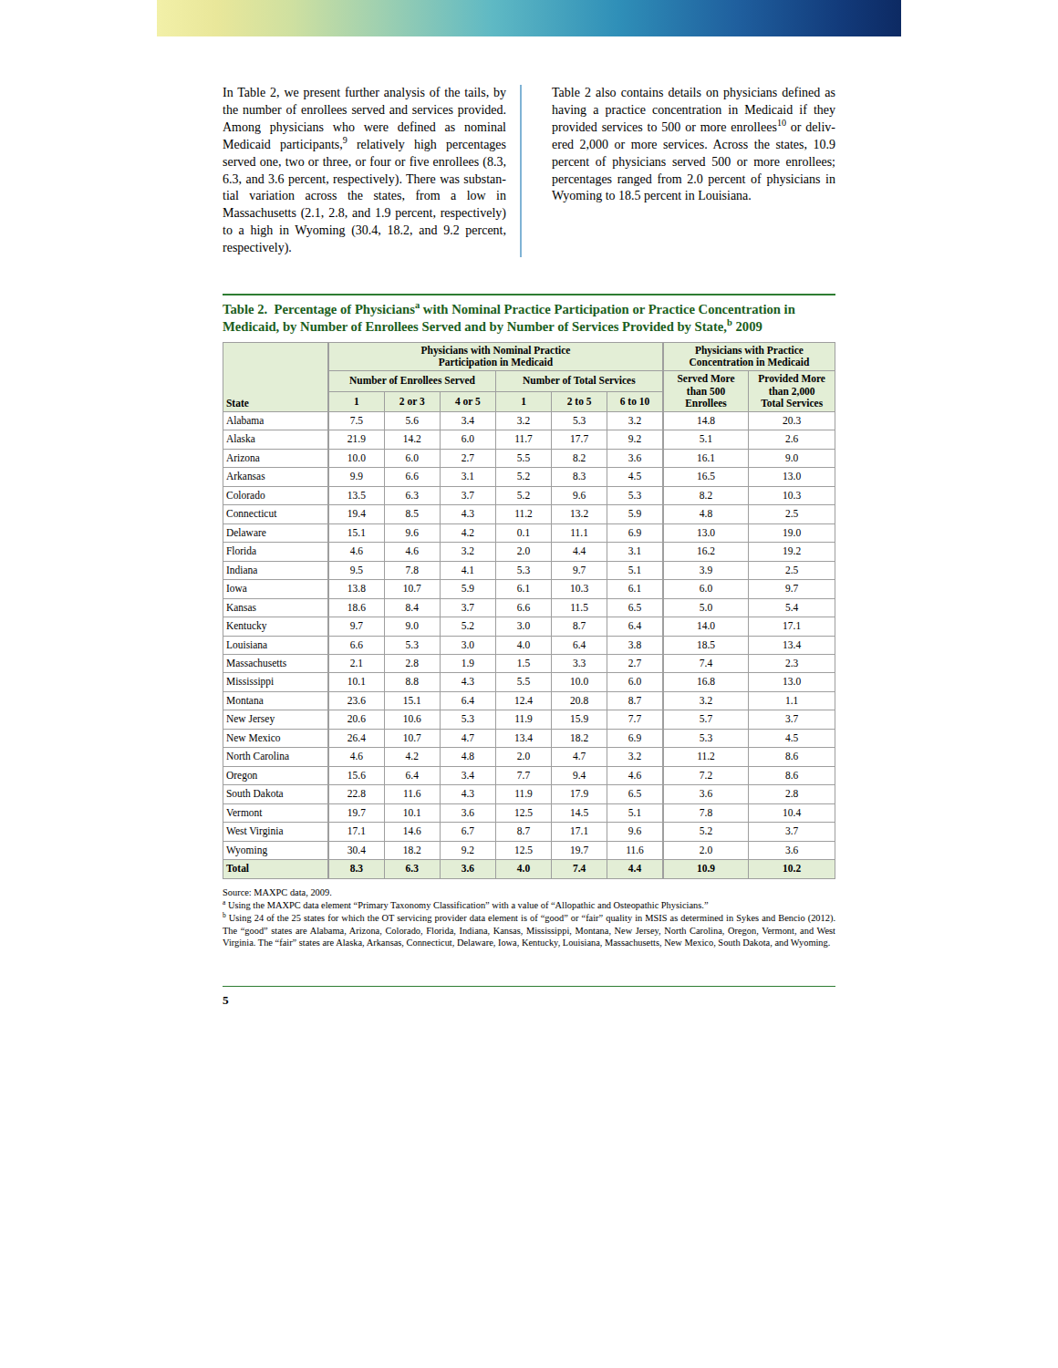In Table 2, we present further analysis of the tails, by the number of enrollees served and services provided. Among physicians who were defined as nominal Medicaid participants,9 relatively high percentages served one, two or three, or four or five enrollees (8.3, 6.3, and 3.6 percent, respectively). There was substantial variation across the states, from a low in Massachusetts (2.1, 2.8, and 1.9 percent, respectively) to a high in Wyoming (30.4, 18.2, and 9.2 percent, respectively).
Table 2 also contains details on physicians defined as having a practice concentration in Medicaid if they provided services to 500 or more enrollees10 or delivered 2,000 or more services. Across the states, 10.9 percent of physicians served 500 or more enrollees; percentages ranged from 2.0 percent of physicians in Wyoming to 18.5 percent in Louisiana.
Table 2. Percentage of Physiciansa with Nominal Practice Participation or Practice Concentration in Medicaid, by Number of Enrollees Served and by Number of Services Provided by State,b 2009
| State | Physicians with Nominal Practice Participation in Medicaid | Physicians with Practice Concentration in Medicaid |
| --- | --- | --- |
| Number of Enrollees Served | Number of Total Services | Served More than 500 Enrollees | Provided More than 2,000 Total Services |
| 1 | 2 or 3 | 4 or 5 | 1 | 2 to 5 | 6 to 10 |
| Alabama | 7.5 | 5.6 | 3.4 | 3.2 | 5.3 | 3.2 | 14.8 | 20.3 |
| Alaska | 21.9 | 14.2 | 6.0 | 11.7 | 17.7 | 9.2 | 5.1 | 2.6 |
| Arizona | 10.0 | 6.0 | 2.7 | 5.5 | 8.2 | 3.6 | 16.1 | 9.0 |
| Arkansas | 9.9 | 6.6 | 3.1 | 5.2 | 8.3 | 4.5 | 16.5 | 13.0 |
| Colorado | 13.5 | 6.3 | 3.7 | 5.2 | 9.6 | 5.3 | 8.2 | 10.3 |
| Connecticut | 19.4 | 8.5 | 4.3 | 11.2 | 13.2 | 5.9 | 4.8 | 2.5 |
| Delaware | 15.1 | 9.6 | 4.2 | 0.1 | 11.1 | 6.9 | 13.0 | 19.0 |
| Florida | 4.6 | 4.6 | 3.2 | 2.0 | 4.4 | 3.1 | 16.2 | 19.2 |
| Indiana | 9.5 | 7.8 | 4.1 | 5.3 | 9.7 | 5.1 | 3.9 | 2.5 |
| Iowa | 13.8 | 10.7 | 5.9 | 6.1 | 10.3 | 6.1 | 6.0 | 9.7 |
| Kansas | 18.6 | 8.4 | 3.7 | 6.6 | 11.5 | 6.5 | 5.0 | 5.4 |
| Kentucky | 9.7 | 9.0 | 5.2 | 3.0 | 8.7 | 6.4 | 14.0 | 17.1 |
| Louisiana | 6.6 | 5.3 | 3.0 | 4.0 | 6.4 | 3.8 | 18.5 | 13.4 |
| Massachusetts | 2.1 | 2.8 | 1.9 | 1.5 | 3.3 | 2.7 | 7.4 | 2.3 |
| Mississippi | 10.1 | 8.8 | 4.3 | 5.5 | 10.0 | 6.0 | 16.8 | 13.0 |
| Montana | 23.6 | 15.1 | 6.4 | 12.4 | 20.8 | 8.7 | 3.2 | 1.1 |
| New Jersey | 20.6 | 10.6 | 5.3 | 11.9 | 15.9 | 7.7 | 5.7 | 3.7 |
| New Mexico | 26.4 | 10.7 | 4.7 | 13.4 | 18.2 | 6.9 | 5.3 | 4.5 |
| North Carolina | 4.6 | 4.2 | 4.8 | 2.0 | 4.7 | 3.2 | 11.2 | 8.6 |
| Oregon | 15.6 | 6.4 | 3.4 | 7.7 | 9.4 | 4.6 | 7.2 | 8.6 |
| South Dakota | 22.8 | 11.6 | 4.3 | 11.9 | 17.9 | 6.5 | 3.6 | 2.8 |
| Vermont | 19.7 | 10.1 | 3.6 | 12.5 | 14.5 | 5.1 | 7.8 | 10.4 |
| West Virginia | 17.1 | 14.6 | 6.7 | 8.7 | 17.1 | 9.6 | 5.2 | 3.7 |
| Wyoming | 30.4 | 18.2 | 9.2 | 12.5 | 19.7 | 11.6 | 2.0 | 3.6 |
| Total | 8.3 | 6.3 | 3.6 | 4.0 | 7.4 | 4.4 | 10.9 | 10.2 |
Source: MAXPC data, 2009.
a Using the MAXPC data element “Primary Taxonomy Classification” with a value of “Allopathic and Osteopathic Physicians.”
b Using 24 of the 25 states for which the OT servicing provider data element is of “good” or “fair” quality in MSIS as determined in Sykes and Bencio (2012). The “good” states are Alabama, Arizona, Colorado, Florida, Indiana, Kansas, Mississippi, Montana, New Jersey, North Carolina, Oregon, Vermont, and West Virginia. The “fair” states are Alaska, Arkansas, Connecticut, Delaware, Iowa, Kentucky, Louisiana, Massachusetts, New Mexico, South Dakota, and Wyoming.
5